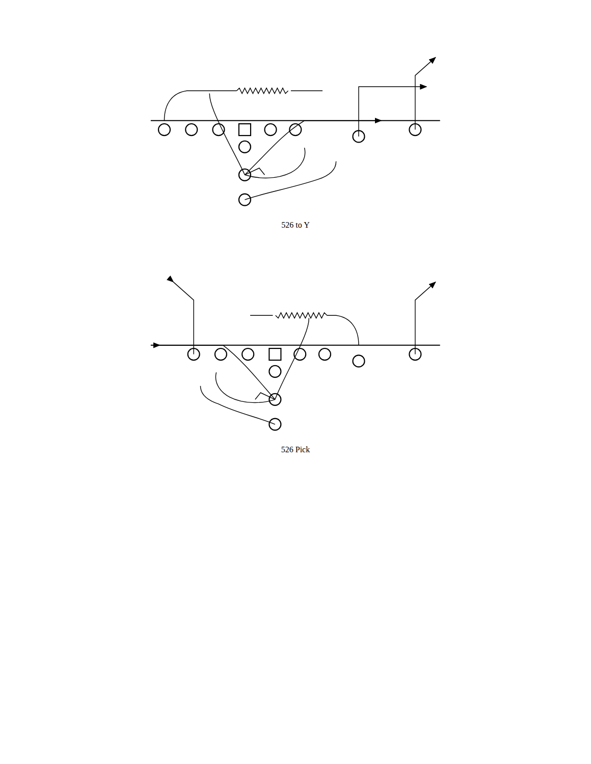526 to Y
526 Pick